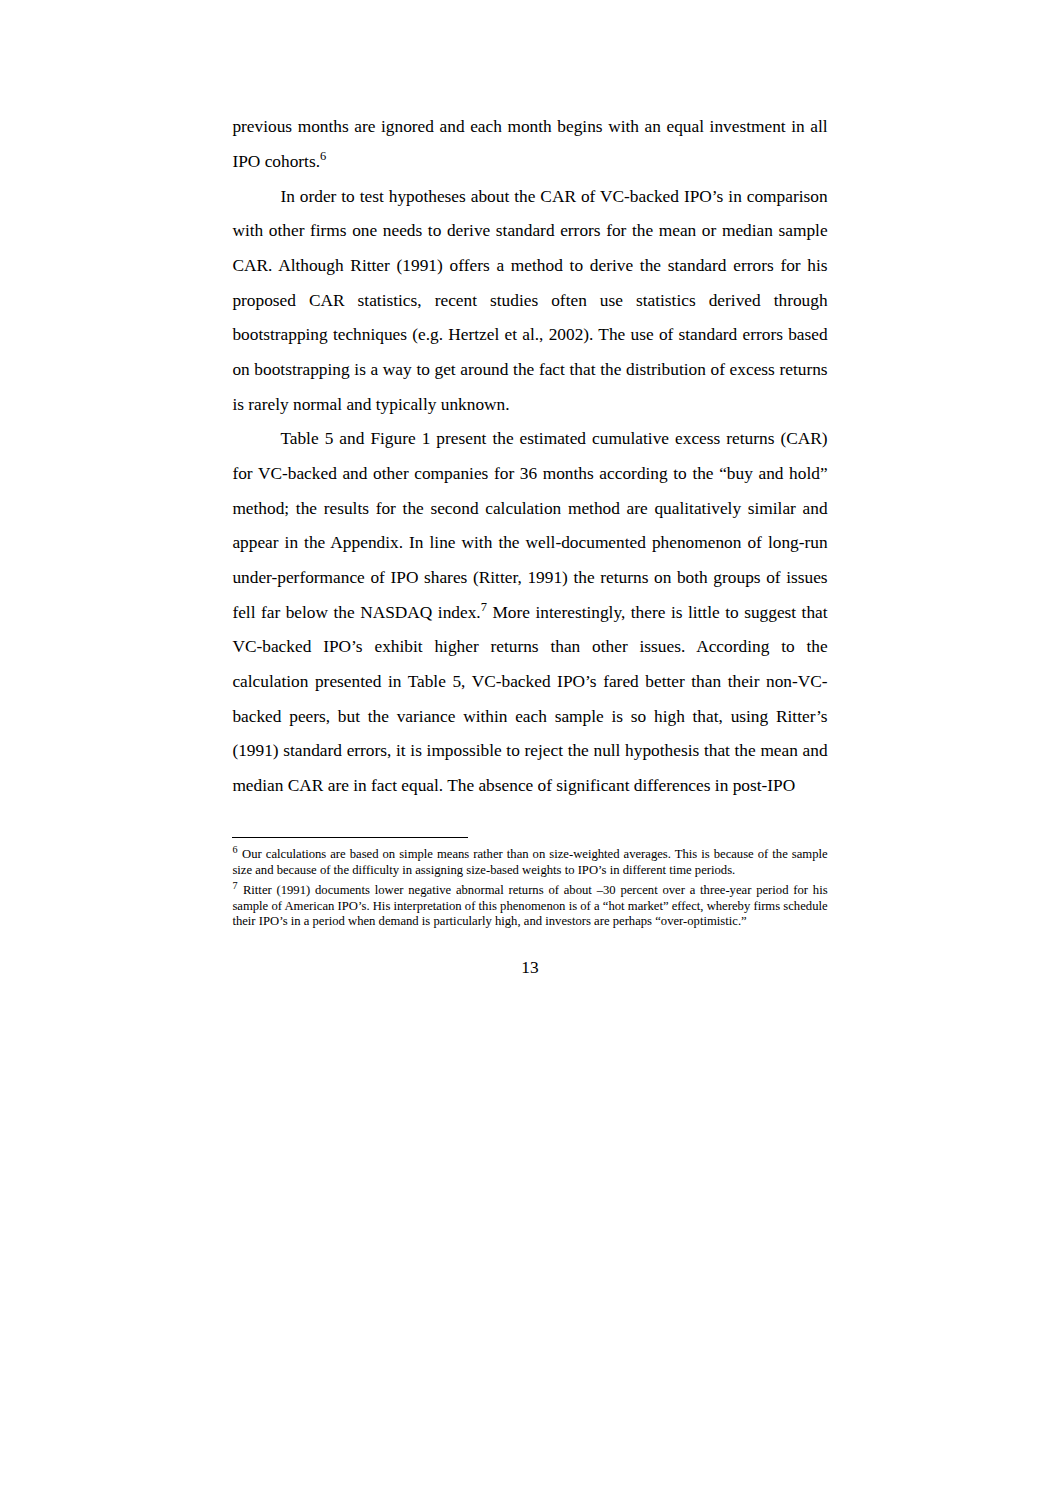previous months are ignored and each month begins with an equal investment in all IPO cohorts.6
In order to test hypotheses about the CAR of VC-backed IPO’s in comparison with other firms one needs to derive standard errors for the mean or median sample CAR. Although Ritter (1991) offers a method to derive the standard errors for his proposed CAR statistics, recent studies often use statistics derived through bootstrapping techniques (e.g. Hertzel et al., 2002). The use of standard errors based on bootstrapping is a way to get around the fact that the distribution of excess returns is rarely normal and typically unknown.
Table 5 and Figure 1 present the estimated cumulative excess returns (CAR) for VC-backed and other companies for 36 months according to the “buy and hold” method; the results for the second calculation method are qualitatively similar and appear in the Appendix. In line with the well-documented phenomenon of long-run under-performance of IPO shares (Ritter, 1991) the returns on both groups of issues fell far below the NASDAQ index.7 More interestingly, there is little to suggest that VC-backed IPO’s exhibit higher returns than other issues. According to the calculation presented in Table 5, VC-backed IPO’s fared better than their non-VC-backed peers, but the variance within each sample is so high that, using Ritter’s (1991) standard errors, it is impossible to reject the null hypothesis that the mean and median CAR are in fact equal. The absence of significant differences in post-IPO
6 Our calculations are based on simple means rather than on size-weighted averages. This is because of the sample size and because of the difficulty in assigning size-based weights to IPO’s in different time periods.
7 Ritter (1991) documents lower negative abnormal returns of about –30 percent over a three-year period for his sample of American IPO’s. His interpretation of this phenomenon is of a “hot market” effect, whereby firms schedule their IPO’s in a period when demand is particularly high, and investors are perhaps “over-optimistic.”
13